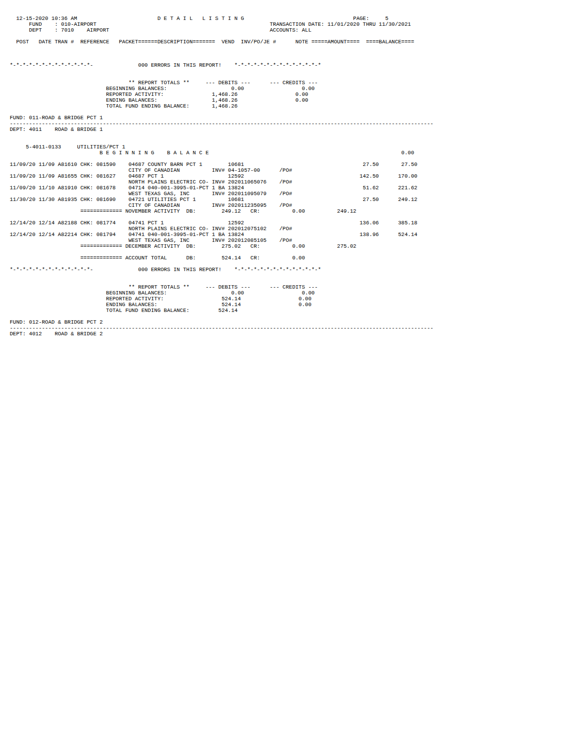12-15-2020 10:36 AM D E T A I L L I S T I N G PAGE: 5 FUND : 010-AIRPORT TRANSACTION DATE: 11/01/2020 THRU 11/30/2021 DEPT : 7010 AIRPORT ACCOUNTS: ALL POST DATE TRAN # REFERENCE PACKET======DESCRIPTION======= VEND INV/PO/JE # NOTE =====AMOUNT==== ====BALANCE==== *-*-*-*-*-*-*-*-*-*-*-*-*- 000 ERRORS IN THIS REPORT! *-*-*-*-*-*-*-*-*-*-*-*-*-* ** REPORT TOTALS ** --- DEBITS --- --- CREDITS --- BEGINNING BALANCES: 0.00 0.00 REPORTED ACTIVITY: 1,468.26 0.00 ENDING BALANCES: 1,468.26 0.00 TOTAL FUND ENDING BALANCE: 1,468.26 FUND: 011-ROAD & BRIDGE PCT 1 ------------------------------------------------------------------------------------------------------------------------------------ DEPT: 4011 ROAD & BRIDGE 1 5-4011-0133 UTILITIES/PCT 1 B E G I N N I N G B A L A N C E 0.00 11/09/20 11/09 A81610 CHK: 081590 04687 COUNTY BARN PCT 1 10681 27.50 27.50 CITY OF CANADIAN INV# 04-1057-00 /PO# 11/09/20 11/09 A81655 CHK: 081627 04687 PCT 1 12592 142.50 170.00 NORTH PLAINS ELECTRIC CO- INV# 202011065076 /PO# 11/09/20 11/10 A81910 CHK: 081678 04714 040-001-3995-01-PCT 1 BA 13824 51.62 221.62 WEST TEXAS GAS, INC INV# 202011095079 /PO# 11/30/20 11/30 A81935 CHK: 081690 04721 UTILITIES PCT 1 10681 27.50 249.12 CITY OF CANADIAN INV# 202011235095 /PO# ============= NOVEMBER ACTIVITY DB: 249.12 CR: 0.00 249.12 12/14/20 12/14 A82188 CHK: 081774 04741 PCT 1 12592 136.06 385.18 NORTH PLAINS ELECTRIC CO- INV# 202012075102 /PO# 12/14/20 12/14 A82214 CHK: 081794 04741 040-001-3995-01-PCT 1 BA 13824 138.96 524.14 WEST TEXAS GAS, INC INV# 202012085105 /PO# ============= DECEMBER ACTIVITY DB: 275.02 CR: 0.00 275.02 ============= ACCOUNT TOTAL DB: 524.14 CR: 0.00 *-*-*-*-*-*-*-*-*-*-*-*-*- 000 ERRORS IN THIS REPORT! *-*-*-*-*-*-*-*-*-*-*-*-*-* ** REPORT TOTALS ** --- DEBITS --- --- CREDITS --- BEGINNING BALANCES: 0.00 0.00 REPORTED ACTIVITY: 524.14 0.00 ENDING BALANCES: 524.14 0.00 TOTAL FUND ENDING BALANCE: 524.14 FUND: 012-ROAD & BRIDGE PCT 2 ------------------------------------------------------------------------------------------------------------------------------------ DEPT: 4012 ROAD & BRIDGE 2